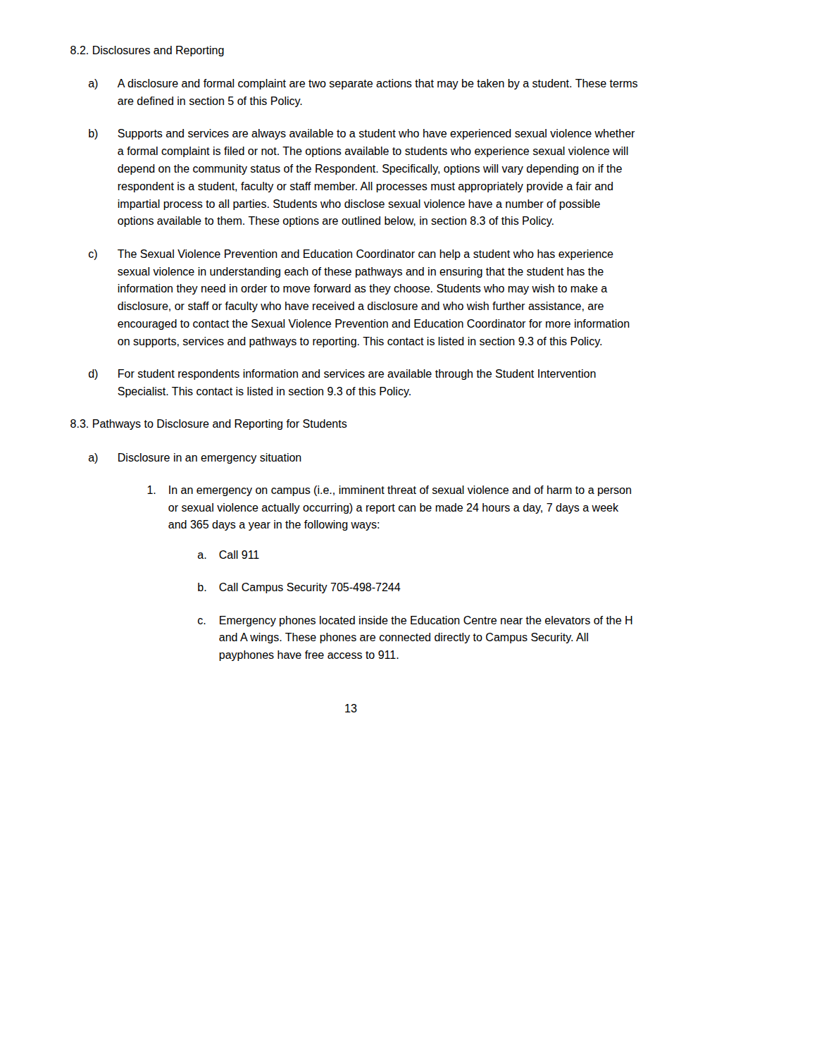8.2. Disclosures and Reporting
a) A disclosure and formal complaint are two separate actions that may be taken by a student. These terms are defined in section 5 of this Policy.
b) Supports and services are always available to a student who have experienced sexual violence whether a formal complaint is filed or not. The options available to students who experience sexual violence will depend on the community status of the Respondent. Specifically, options will vary depending on if the respondent is a student, faculty or staff member. All processes must appropriately provide a fair and impartial process to all parties. Students who disclose sexual violence have a number of possible options available to them. These options are outlined below, in section 8.3 of this Policy.
c) The Sexual Violence Prevention and Education Coordinator can help a student who has experience sexual violence in understanding each of these pathways and in ensuring that the student has the information they need in order to move forward as they choose. Students who may wish to make a disclosure, or staff or faculty who have received a disclosure and who wish further assistance, are encouraged to contact the Sexual Violence Prevention and Education Coordinator for more information on supports, services and pathways to reporting. This contact is listed in section 9.3 of this Policy.
d) For student respondents information and services are available through the Student Intervention Specialist. This contact is listed in section 9.3 of this Policy.
8.3. Pathways to Disclosure and Reporting for Students
a) Disclosure in an emergency situation
1. In an emergency on campus (i.e., imminent threat of sexual violence and of harm to a person or sexual violence actually occurring) a report can be made 24 hours a day, 7 days a week and 365 days a year in the following ways:
a. Call 911
b. Call Campus Security 705-498-7244
c. Emergency phones located inside the Education Centre near the elevators of the H and A wings. These phones are connected directly to Campus Security. All payphones have free access to 911.
13